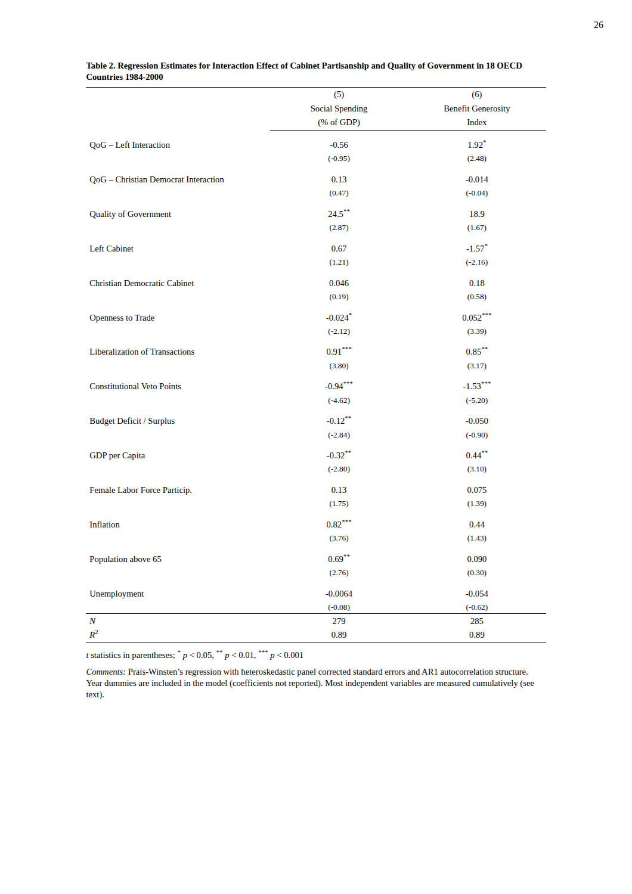26
Table 2. Regression Estimates for Interaction Effect of Cabinet Partisanship and Quality of Government in 18 OECD Countries 1984-2000
| | (5) | (6) |
| --- | --- | --- |
| | Social Spending | Benefit Generosity |
| | (% of GDP) | Index |
| QoG – Left Interaction | -0.56 | 1.92 * |
| | (-0.95) | (2.48) |
| QoG – Christian Democrat Interaction | 0.13 | -0.014 |
| | (0.47) | (-0.04) |
| Quality of Government | 24.5 ** | 18.9 |
| | (2.87) | (1.67) |
| Left Cabinet | 0.67 | -1.57 * |
| | (1.21) | (-2.16) |
| Christian Democratic Cabinet | 0.046 | 0.18 |
| | (0.19) | (0.58) |
| Openness to Trade | -0.024 * | 0.052 *** |
| | (-2.12) | (3.39) |
| Liberalization of Transactions | 0.91 *** | 0.85 ** |
| | (3.80) | (3.17) |
| Constitutional Veto Points | -0.94 *** | -1.53 *** |
| | (-4.62) | (-5.20) |
| Budget Deficit / Surplus | -0.12 ** | -0.050 |
| | (-2.84) | (-0.90) |
| GDP per Capita | -0.32 ** | 0.44 ** |
| | (-2.80) | (3.10) |
| Female Labor Force Particip. | 0.13 | 0.075 |
| | (1.75) | (1.39) |
| Inflation | 0.82 *** | 0.44 |
| | (3.76) | (1.43) |
| Population above 65 | 0.69 ** | 0.090 |
| | (2.76) | (0.30) |
| Unemployment | -0.0064 | -0.054 |
| | (-0.08) | (-0.62) |
| N | 279 | 285 |
| R 2 | 0.89 | 0.89 |
t statistics in parentheses; * p < 0.05, ** p < 0.01, *** p < 0.001
Comments: Prais-Winsten’s regression with heteroskedastic panel corrected standard errors and AR1 autocorrelation structure. Year dummies are included in the model (coefficients not reported). Most independent variables are measured cumulatively (see text).